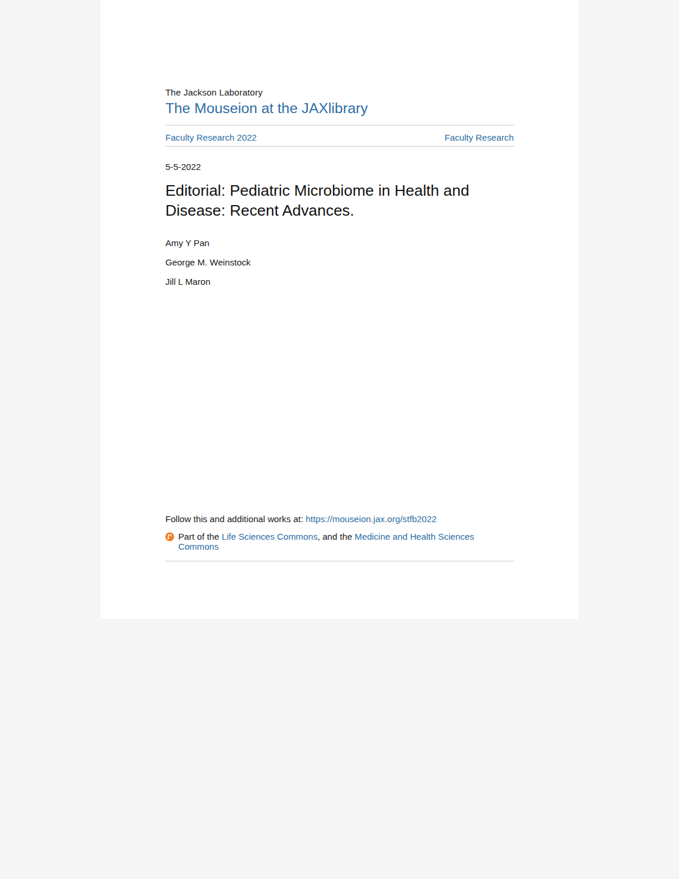The Jackson Laboratory
The Mouseion at the JAXlibrary
Faculty Research 2022 Faculty Research
5-5-2022
Editorial: Pediatric Microbiome in Health and Disease: Recent Advances.
Amy Y Pan
George M. Weinstock
Jill L Maron
Follow this and additional works at: https://mouseion.jax.org/stfb2022
Part of the Life Sciences Commons, and the Medicine and Health Sciences Commons